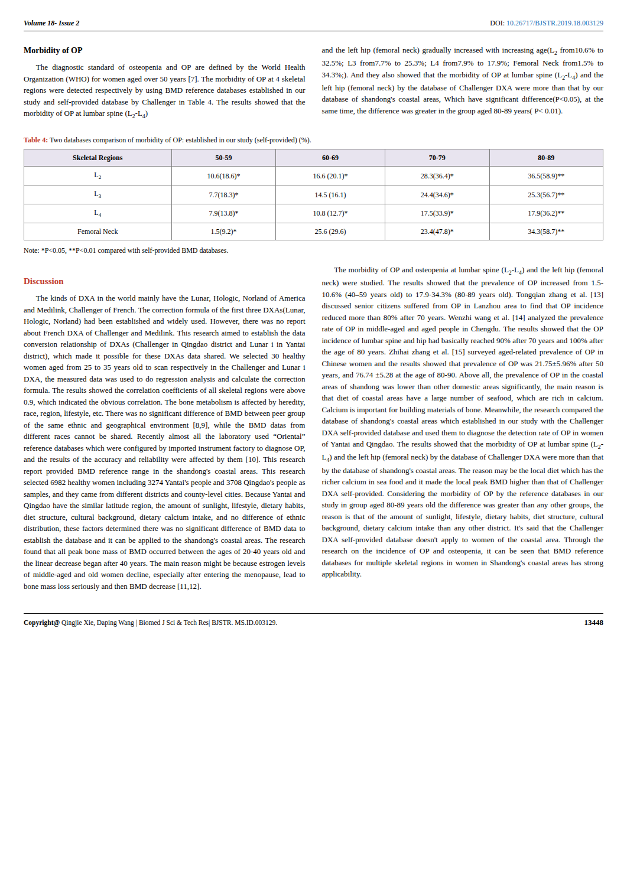Volume 18- Issue 2
DOI: 10.26717/BJSTR.2019.18.003129
Morbidity of OP
The diagnostic standard of osteopenia and OP are defined by the World Health Organization (WHO) for women aged over 50 years [7]. The morbidity of OP at 4 skeletal regions were detected respectively by using BMD reference databases established in our study and self-provided database by Challenger in Table 4. The results showed that the morbidity of OP at lumbar spine (L2-L4)
and the left hip (femoral neck) gradually increased with increasing age(L2 from10.6% to 32.5%; L3 from7.7% to 25.3%; L4 from7.9% to 17.9%; Femoral Neck from1.5% to 34.3%;). And they also showed that the morbidity of OP at lumbar spine (L2-L4) and the left hip (femoral neck) by the database of Challenger DXA were more than that by our database of shandong's coastal areas, Which have significant difference(P<0.05), at the same time, the difference was greater in the group aged 80-89 years( P< 0.01).
Table 4: Two databases comparison of morbidity of OP: established in our study (self-provided) (%).
| Skeletal Regions | 50-59 | 60-69 | 70-79 | 80-89 |
| --- | --- | --- | --- | --- |
| L 2 | 10.6(18.6)* | 16.6 (20.1)* | 28.3(36.4)* | 36.5(58.9)** |
| L 3 | 7.7(18.3)* | 14.5 (16.1) | 24.4(34.6)* | 25.3(56.7)** |
| L 4 | 7.9(13.8)* | 10.8 (12.7)* | 17.5(33.9)* | 17.9(36.2)** |
| Femoral Neck | 1.5(9.2)* | 25.6 (29.6) | 23.4(47.8)* | 34.3(58.7)** |
Note: *P<0.05, **P<0.01 compared with self-provided BMD databases.
Discussion
The kinds of DXA in the world mainly have the Lunar, Hologic, Norland of America and Medilink, Challenger of French. The correction formula of the first three DXAs(Lunar, Hologic, Norland) had been established and widely used. However, there was no report about French DXA of Challenger and Medilink. This research aimed to establish the data conversion relationship of DXAs (Challenger in Qingdao district and Lunar i in Yantai district), which made it possible for these DXAs data shared. We selected 30 healthy women aged from 25 to 35 years old to scan respectively in the Challenger and Lunar i DXA, the measured data was used to do regression analysis and calculate the correction formula. The results showed the correlation coefficients of all skeletal regions were above 0.9, which indicated the obvious correlation. The bone metabolism is affected by heredity, race, region, lifestyle, etc. There was no significant difference of BMD between peer group of the same ethnic and geographical environment [8,9], while the BMD datas from different races cannot be shared. Recently almost all the laboratory used “Oriental” reference databases which were configured by imported instrument factory to diagnose OP, and the results of the accuracy and reliability were affected by them [10]. This research report provided BMD reference range in the shandong's coastal areas. This research selected 6982 healthy women including 3274 Yantai's people and 3708 Qingdao's people as samples, and they came from different districts and county-level cities. Because Yantai and Qingdao have the similar latitude region, the amount of sunlight, lifestyle, dietary habits, diet structure, cultural background, dietary calcium intake, and no difference of ethnic distribution, these factors determined there was no significant difference of BMD data to establish the database and it can be applied to the shandong's coastal areas. The research found that all peak bone mass of BMD occurred between the ages of 20-40 years old and the linear decrease began after 40 years. The main reason might be because estrogen levels of middle-aged and old women decline, especially after entering the menopause, lead to bone mass loss seriously and then BMD decrease [11,12].
The morbidity of OP and osteopenia at lumbar spine (L2-L4) and the left hip (femoral neck) were studied. The results showed that the prevalence of OP increased from 1.5-10.6% (40–59 years old) to 17.9-34.3% (80-89 years old). Tongqian zhang et al. [13] discussed senior citizens suffered from OP in Lanzhou area to find that OP incidence reduced more than 80% after 70 years. Wenzhi wang et al. [14] analyzed the prevalence rate of OP in middle-aged and aged people in Chengdu. The results showed that the OP incidence of lumbar spine and hip had basically reached 90% after 70 years and 100% after the age of 80 years. Zhihai zhang et al. [15] surveyed aged-related prevalence of OP in Chinese women and the results showed that prevalence of OP was 21.75±5.96% after 50 years, and 76.74 ±5.28 at the age of 80-90. Above all, the prevalence of OP in the coastal areas of shandong was lower than other domestic areas significantly, the main reason is that diet of coastal areas have a large number of seafood, which are rich in calcium. Calcium is important for building materials of bone. Meanwhile, the research compared the database of shandong's coastal areas which established in our study with the Challenger DXA self-provided database and used them to diagnose the detection rate of OP in women of Yantai and Qingdao. The results showed that the morbidity of OP at lumbar spine (L2-L4) and the left hip (femoral neck) by the database of Challenger DXA were more than that by the database of shandong's coastal areas. The reason may be the local diet which has the richer calcium in sea food and it made the local peak BMD higher than that of Challenger DXA self-provided. Considering the morbidity of OP by the reference databases in our study in group aged 80-89 years old the difference was greater than any other groups, the reason is that of the amount of sunlight, lifestyle, dietary habits, diet structure, cultural background, dietary calcium intake than any other district. It's said that the Challenger DXA self-provided database doesn't apply to women of the coastal area. Through the research on the incidence of OP and osteopenia, it can be seen that BMD reference databases for multiple skeletal regions in women in Shandong's coastal areas has strong applicability.
Copyright@ Qingjie Xie, Daping Wang | Biomed J Sci & Tech Res| BJSTR. MS.ID.003129.
13448